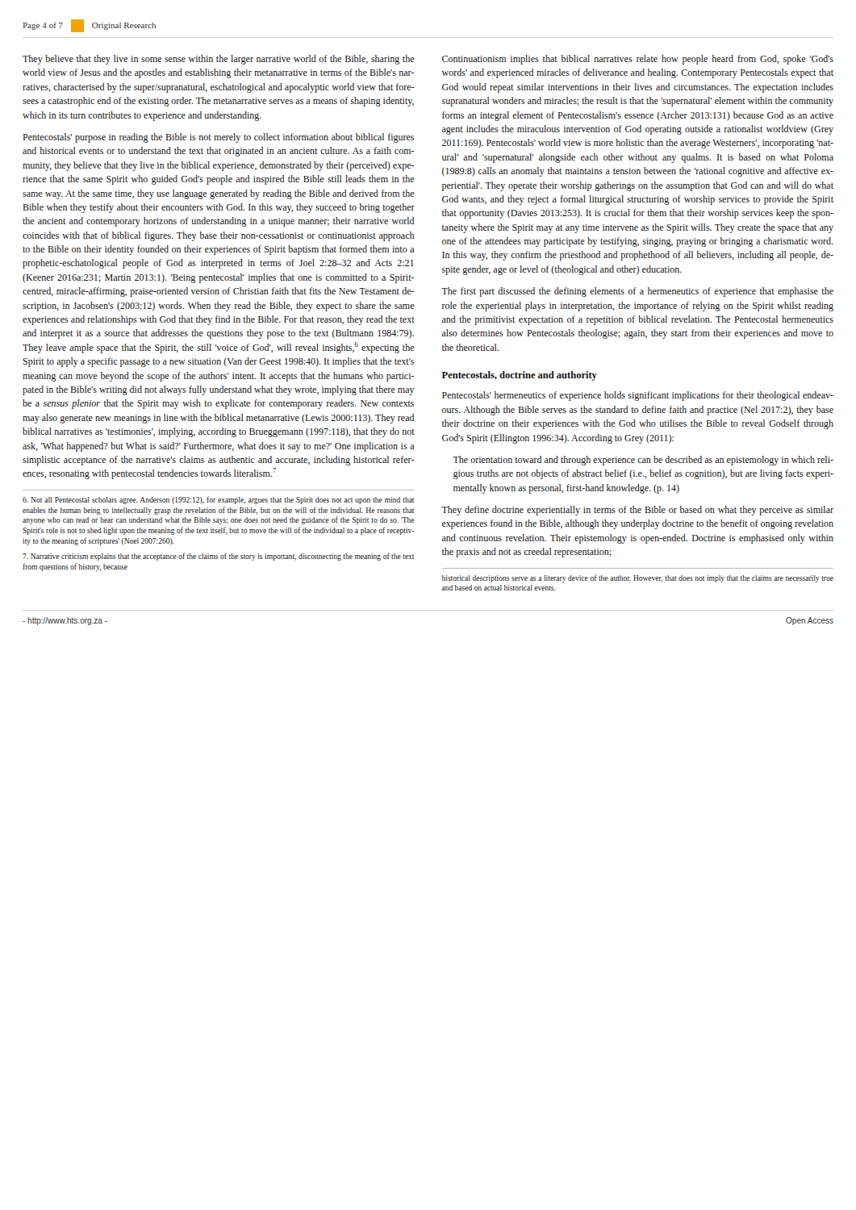Page 4 of 7 Original Research
They believe that they live in some sense within the larger narrative world of the Bible, sharing the world view of Jesus and the apostles and establishing their metanarrative in terms of the Bible's narratives, characterised by the super/supranatural, eschatological and apocalyptic world view that foresees a catastrophic end of the existing order. The metanarrative serves as a means of shaping identity, which in its turn contributes to experience and understanding.
Pentecostals' purpose in reading the Bible is not merely to collect information about biblical figures and historical events or to understand the text that originated in an ancient culture. As a faith community, they believe that they live in the biblical experience, demonstrated by their (perceived) experience that the same Spirit who guided God's people and inspired the Bible still leads them in the same way. At the same time, they use language generated by reading the Bible and derived from the Bible when they testify about their encounters with God. In this way, they succeed to bring together the ancient and contemporary horizons of understanding in a unique manner; their narrative world coincides with that of biblical figures. They base their non-cessationist or continuationist approach to the Bible on their identity founded on their experiences of Spirit baptism that formed them into a prophetic-eschatological people of God as interpreted in terms of Joel 2:28–32 and Acts 2:21 (Keener 2016a:231; Martin 2013:1). 'Being pentecostal' implies that one is committed to a Spirit-centred, miracle-affirming, praise-oriented version of Christian faith that fits the New Testament description, in Jacobsen's (2003:12) words. When they read the Bible, they expect to share the same experiences and relationships with God that they find in the Bible. For that reason, they read the text and interpret it as a source that addresses the questions they pose to the text (Bultmann 1984:79). They leave ample space that the Spirit, the still 'voice of God', will reveal insights,6 expecting the Spirit to apply a specific passage to a new situation (Van der Geest 1998:40). It implies that the text's meaning can move beyond the scope of the authors' intent. It accepts that the humans who participated in the Bible's writing did not always fully understand what they wrote, implying that there may be a sensus plenior that the Spirit may wish to explicate for contemporary readers. New contexts may also generate new meanings in line with the biblical metanarrative (Lewis 2000:113). They read biblical narratives as 'testimonies', implying, according to Brueggemann (1997:118), that they do not ask, 'What happened? but What is said?' Furthermore, what does it say to me?' One implication is a simplistic acceptance of the narrative's claims as authentic and accurate, including historical references, resonating with pentecostal tendencies towards literalism.7
6. Not all Pentecostal scholars agree. Anderson (1992:12), for example, argues that the Spirit does not act upon the mind that enables the human being to intellectually grasp the revelation of the Bible, but on the will of the individual. He reasons that anyone who can read or hear can understand what the Bible says; one does not need the guidance of the Spirit to do so. 'The Spirit's role is not to shed light upon the meaning of the text itself, but to move the will of the individual to a place of receptivity to the meaning of scriptures' (Noel 2007:260).
7. Narrative criticism explains that the acceptance of the claims of the story is important, disconnecting the meaning of the text from questions of history, because
Continuationism implies that biblical narratives relate how people heard from God, spoke 'God's words' and experienced miracles of deliverance and healing. Contemporary Pentecostals expect that God would repeat similar interventions in their lives and circumstances. The expectation includes supranatural wonders and miracles; the result is that the 'supernatural' element within the community forms an integral element of Pentecostalism's essence (Archer 2013:131) because God as an active agent includes the miraculous intervention of God operating outside a rationalist worldview (Grey 2011:169). Pentecostals' world view is more holistic than the average Westerners', incorporating 'natural' and 'supernatural' alongside each other without any qualms. It is based on what Poloma (1989:8) calls an anomaly that maintains a tension between the 'rational cognitive and affective experiential'. They operate their worship gatherings on the assumption that God can and will do what God wants, and they reject a formal liturgical structuring of worship services to provide the Spirit that opportunity (Davies 2013:253). It is crucial for them that their worship services keep the spontaneity where the Spirit may at any time intervene as the Spirit wills. They create the space that any one of the attendees may participate by testifying, singing, praying or bringing a charismatic word. In this way, they confirm the priesthood and prophethood of all believers, including all people, despite gender, age or level of (theological and other) education.
The first part discussed the defining elements of a hermeneutics of experience that emphasise the role the experiential plays in interpretation, the importance of relying on the Spirit whilst reading and the primitivist expectation of a repetition of biblical revelation. The Pentecostal hermeneutics also determines how Pentecostals theologise; again, they start from their experiences and move to the theoretical.
Pentecostals, doctrine and authority
Pentecostals' hermeneutics of experience holds significant implications for their theological endeavours. Although the Bible serves as the standard to define faith and practice (Nel 2017:2), they base their doctrine on their experiences with the God who utilises the Bible to reveal Godself through God's Spirit (Ellington 1996:34). According to Grey (2011):
The orientation toward and through experience can be described as an epistemology in which religious truths are not objects of abstract belief (i.e., belief as cognition), but are living facts experimentally known as personal, first-hand knowledge. (p. 14)
They define doctrine experientially in terms of the Bible or based on what they perceive as similar experiences found in the Bible, although they underplay doctrine to the benefit of ongoing revelation and continuous revelation. Their epistemology is open-ended. Doctrine is emphasised only within the praxis and not as creedal representation;
historical descriptions serve as a literary device of the author. However, that does not imply that the claims are necessarily true and based on actual historical events.
- http://www.hts.org.za - Open Access